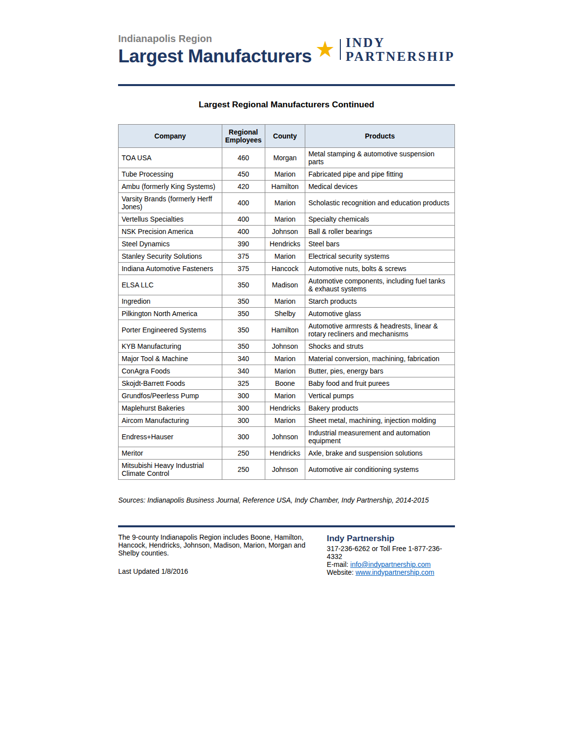★ INDY PARTNERSHIP
Indianapolis Region
Largest Manufacturers
Largest Regional Manufacturers Continued
| Company | Regional Employees | County | Products |
| --- | --- | --- | --- |
| TOA USA | 460 | Morgan | Metal stamping & automotive suspension parts |
| Tube Processing | 450 | Marion | Fabricated pipe and pipe fitting |
| Ambu (formerly King Systems) | 420 | Hamilton | Medical devices |
| Varsity Brands (formerly Herff Jones) | 400 | Marion | Scholastic recognition and education products |
| Vertellus Specialties | 400 | Marion | Specialty chemicals |
| NSK Precision America | 400 | Johnson | Ball & roller bearings |
| Steel Dynamics | 390 | Hendricks | Steel bars |
| Stanley Security Solutions | 375 | Marion | Electrical security systems |
| Indiana Automotive Fasteners | 375 | Hancock | Automotive nuts, bolts & screws |
| ELSA LLC | 350 | Madison | Automotive components, including fuel tanks & exhaust systems |
| Ingredion | 350 | Marion | Starch products |
| Pilkington North America | 350 | Shelby | Automotive glass |
| Porter Engineered Systems | 350 | Hamilton | Automotive armrests & headrests, linear & rotary recliners and mechanisms |
| KYB Manufacturing | 350 | Johnson | Shocks and struts |
| Major Tool & Machine | 340 | Marion | Material conversion, machining, fabrication |
| ConAgra Foods | 340 | Marion | Butter, pies, energy bars |
| Skojdt-Barrett Foods | 325 | Boone | Baby food and fruit purees |
| Grundfos/Peerless Pump | 300 | Marion | Vertical pumps |
| Maplehurst Bakeries | 300 | Hendricks | Bakery products |
| Aircom Manufacturing | 300 | Marion | Sheet metal, machining, injection molding |
| Endress+Hauser | 300 | Johnson | Industrial measurement and automation equipment |
| Meritor | 250 | Hendricks | Axle, brake and suspension solutions |
| Mitsubishi Heavy Industrial Climate Control | 250 | Johnson | Automotive air conditioning systems |
Sources: Indianapolis Business Journal, Reference USA, Indy Chamber, Indy Partnership, 2014-2015
The 9-county Indianapolis Region includes Boone, Hamilton, Hancock, Hendricks, Johnson, Madison, Marion, Morgan and Shelby counties.
Last Updated 1/8/2016
Indy Partnership
317-236-6262 or Toll Free 1-877-236-4332
E-mail: info@indypartnership.com
Website: www.indypartnership.com